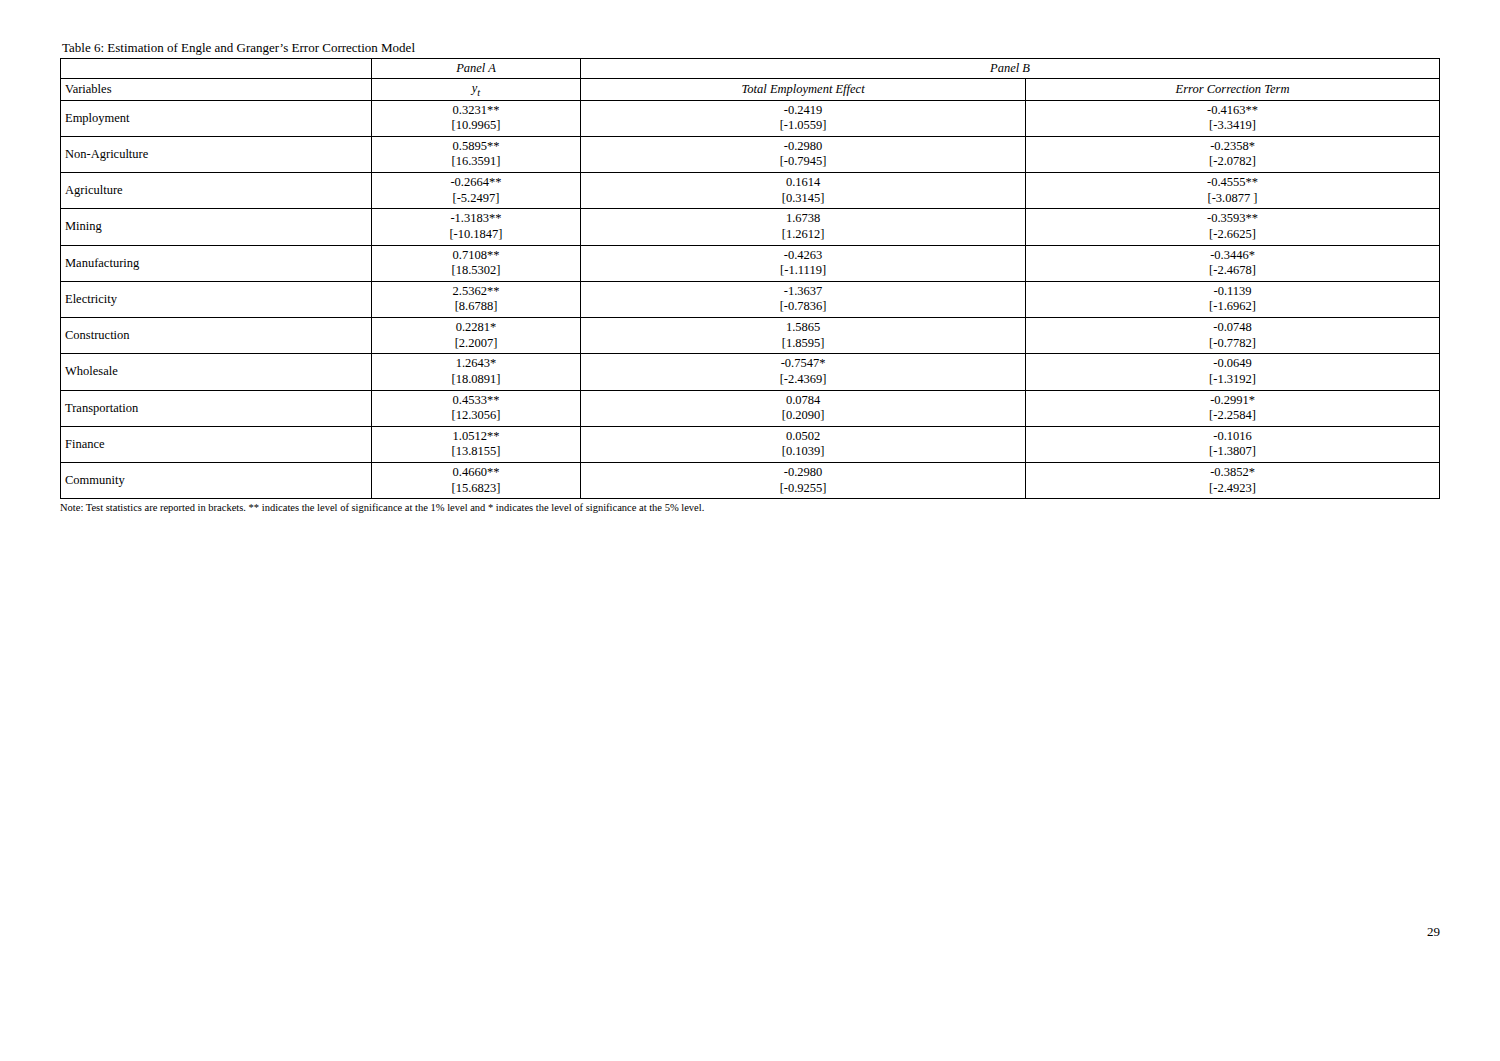Table 6: Estimation of Engle and Granger’s Error Correction Model
| | Panel A | Panel B |
| Variables | y t | Total Employment Effect | Error Correction Term |
| Employment | 0.3231** [10.9965] | -0.2419 [-1.0559] | -0.4163** [-3.3419] |
| Non-Agriculture | 0.5895** [16.3591] | -0.2980 [-0.7945] | -0.2358* [-2.0782] |
| Agriculture | -0.2664** [-5.2497] | 0.1614 [0.3145] | -0.4555** [-3.0877 ] |
| Mining | -1.3183** [-10.1847] | 1.6738 [1.2612] | -0.3593** [-2.6625] |
| Manufacturing | 0.7108** [18.5302] | -0.4263 [-1.1119] | -0.3446* [-2.4678] |
| Electricity | 2.5362** [8.6788] | -1.3637 [-0.7836] | -0.1139 [-1.6962] |
| Construction | 0.2281* [2.2007] | 1.5865 [1.8595] | -0.0748 [-0.7782] |
| Wholesale | 1.2643* [18.0891] | -0.7547* [-2.4369] | -0.0649 [-1.3192] |
| Transportation | 0.4533** [12.3056] | 0.0784 [0.2090] | -0.2991* [-2.2584] |
| Finance | 1.0512** [13.8155] | 0.0502 [0.1039] | -0.1016 [-1.3807] |
| Community | 0.4660** [15.6823] | -0.2980 [-0.9255] | -0.3852* [-2.4923] |
Note: Test statistics are reported in brackets. ** indicates the level of significance at the 1% level and * indicates the level of significance at the 5% level.
29